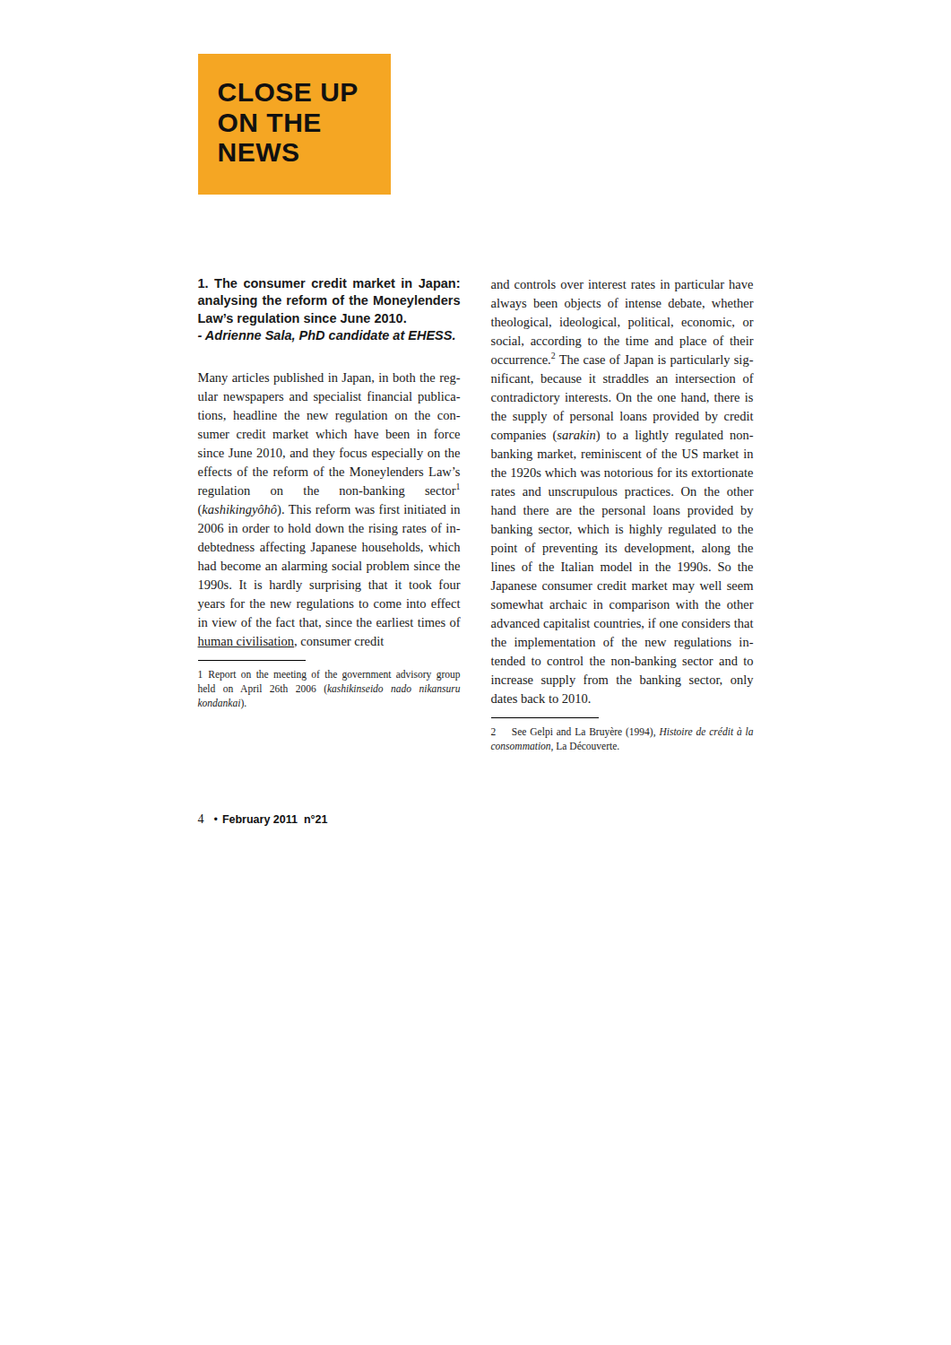Close up
on the
news
1. The consumer credit market in Japan: analysing the reform of the Moneylenders Law’s regulation since June 2010.
- Adrienne Sala, PhD candidate at EHESS.
Many articles published in Japan, in both the regular newspapers and specialist financial publications, headline the new regulation on the consumer credit market which have been in force since June 2010, and they focus especially on the effects of the reform of the Moneylenders Law’s regulation on the non-banking sector1 (kashikingyôhô). This reform was first initiated in 2006 in order to hold down the rising rates of indebtedness affecting Japanese households, which had become an alarming social problem since the 1990s. It is hardly surprising that it took four years for the new regulations to come into effect in view of the fact that, since the earliest times of human civilisation, consumer credit
1 Report on the meeting of the government advisory group held on April 26th 2006 (kashikinseido nado nikansuru kondankai).
and controls over interest rates in particular have always been objects of intense debate, whether theological, ideological, political, economic, or social, according to the time and place of their occurrence.2 The case of Japan is particularly significant, because it straddles an intersection of contradictory interests. On the one hand, there is the supply of personal loans provided by credit companies (sarakin) to a lightly regulated non-banking market, reminiscent of the US market in the 1920s which was notorious for its extortionate rates and unscrupulous practices. On the other hand there are the personal loans provided by banking sector, which is highly regulated to the point of preventing its development, along the lines of the Italian model in the 1990s. So the Japanese consumer credit market may well seem somewhat archaic in comparison with the other advanced capitalist countries, if one considers that the implementation of the new regulations intended to control the non-banking sector and to increase supply from the banking sector, only dates back to 2010.
2 See Gelpi and La Bruyère (1994), Histoire de crédit à la consommation, La Découverte.
4•February 2011 n°21